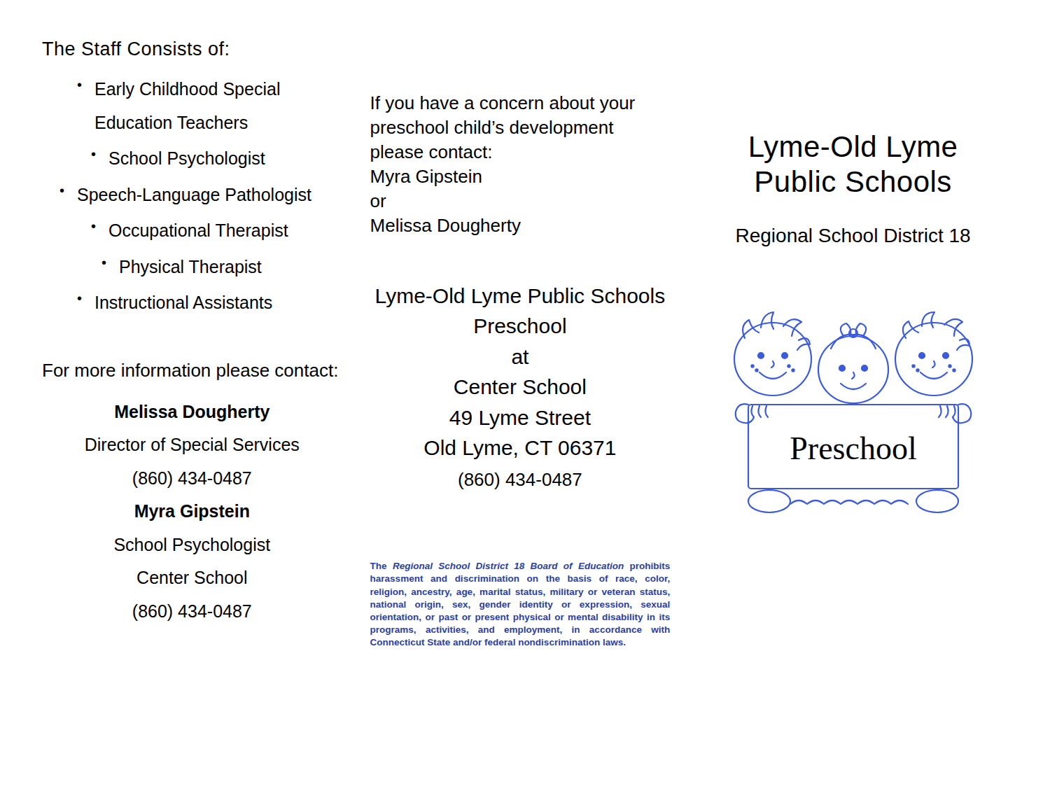The Staff Consists of:
Early Childhood SpecialEducation Teachers
School Psychologist
Speech-Language Pathologist
Occupational Therapist
Physical Therapist
Instructional Assistants
For more information please contact:
Melissa Dougherty
Director of Special Services
(860) 434-0487
Myra Gipstein
School Psychologist
Center School
(860) 434-0487
If you have a concern about your preschool child’s development please contact:
Myra Gipstein
or
Melissa Dougherty
Lyme-Old Lyme Public Schools
Preschool
at
Center School
49 Lyme Street
Old Lyme, CT 06371
(860) 434-0487
The Regional School District 18 Board of Education prohibits harassment and discrimination on the basis of race, color, religion, ancestry, age, marital status, military or veteran status, national origin, sex, gender identity or expression, sexual orientation, or past or present physical or mental disability in its programs, activities, and employment, in accordance with Connecticut State and/or federal nondiscrimination laws.
Lyme-Old Lyme
Public Schools
Regional School District 18
Preschool